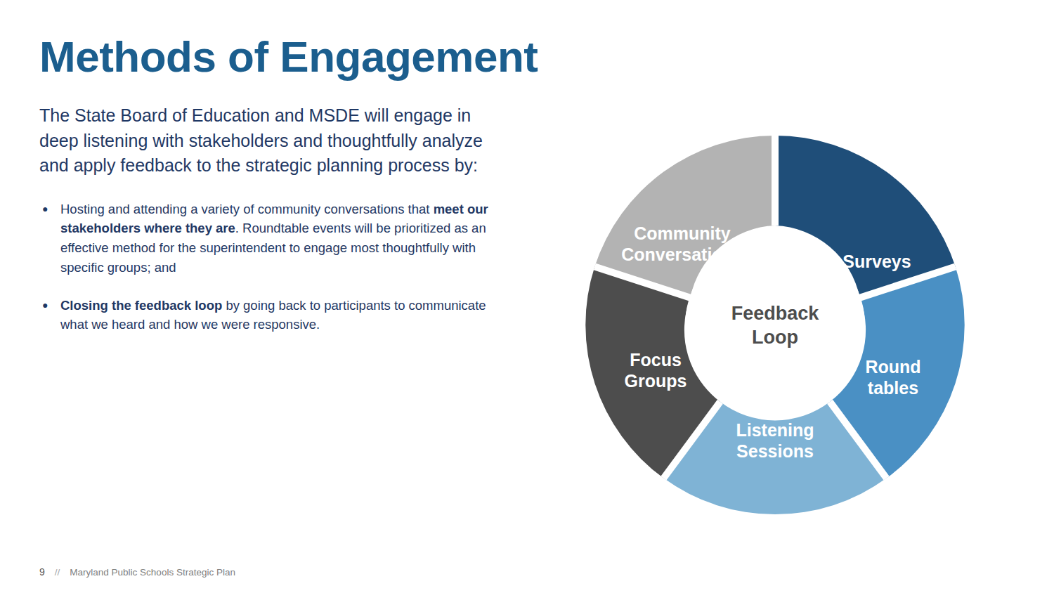Methods of Engagement
The State Board of Education and MSDE will engage in deep listening with stakeholders and thoughtfully analyze and apply feedback to the strategic planning process by:
Hosting and attending a variety of community conversations that meet our stakeholders where they are. Roundtable events will be prioritized as an effective method for the superintendent to engage most thoughtfully with specific groups; and
Closing the feedback loop by going back to participants to communicate what we heard and how we were responsive.
Feedback Loop Surveys Round tables Listening Sessions Focus Groups Community Conversations
9 // Maryland Public Schools Strategic Plan